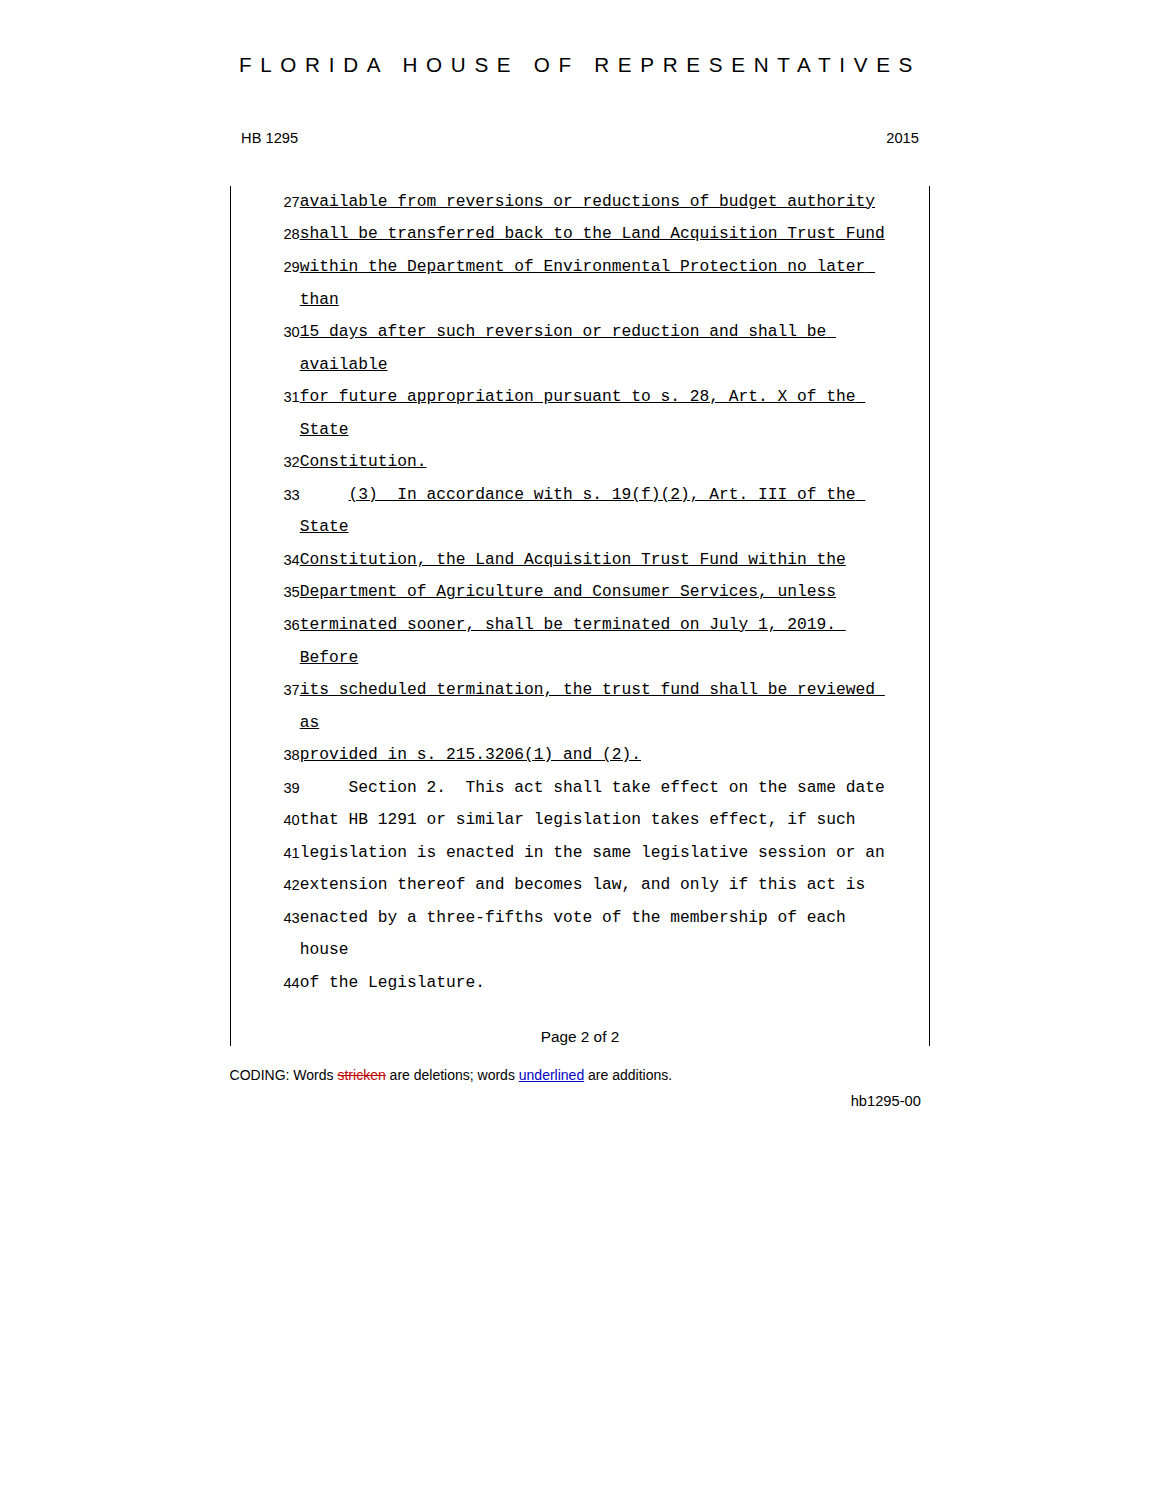FLORIDA HOUSE OF REPRESENTATIVES
HB 1295 2015
| 27 | available from reversions or reductions of budget authority |
| 28 | shall be transferred back to the Land Acquisition Trust Fund |
| 29 | within the Department of Environmental Protection no later than |
| 30 | 15 days after such reversion or reduction and shall be available |
| 31 | for future appropriation pursuant to s. 28, Art. X of the State |
| 32 | Constitution. |
| 33 | (3) In accordance with s. 19(f)(2), Art. III of the State |
| 34 | Constitution, the Land Acquisition Trust Fund within the |
| 35 | Department of Agriculture and Consumer Services, unless |
| 36 | terminated sooner, shall be terminated on July 1, 2019. Before |
| 37 | its scheduled termination, the trust fund shall be reviewed as |
| 38 | provided in s. 215.3206(1) and (2). |
| 39 | Section 2. This act shall take effect on the same date |
| 40 | that HB 1291 or similar legislation takes effect, if such |
| 41 | legislation is enacted in the same legislative session or an |
| 42 | extension thereof and becomes law, and only if this act is |
| 43 | enacted by a three-fifths vote of the membership of each house |
| 44 | of the Legislature. |
Page 2 of 2
CODING: Words stricken are deletions; words underlined are additions.
hb1295-00